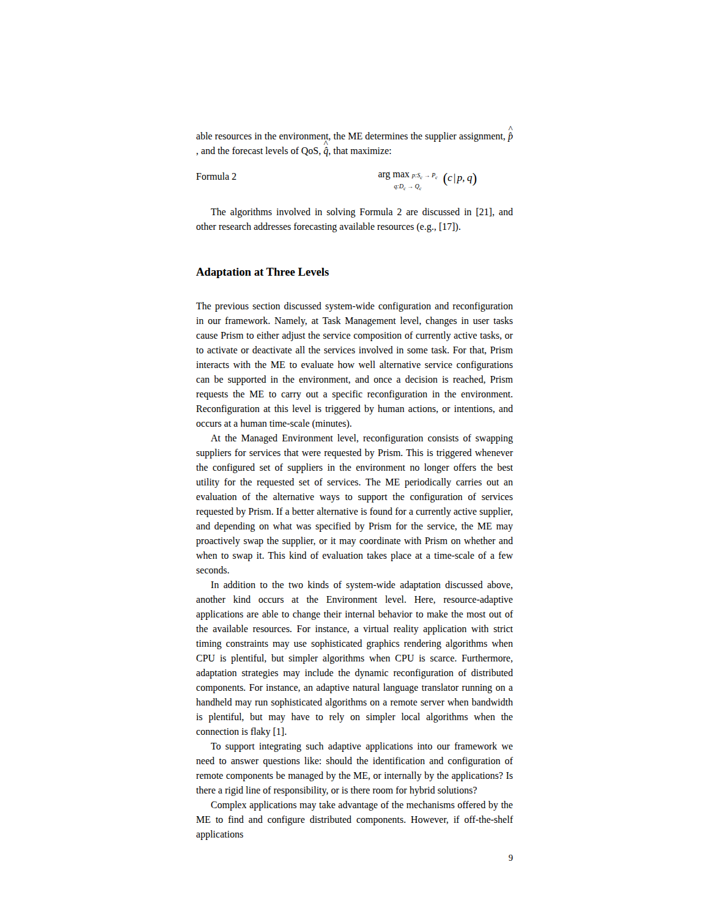able resources in the environment, the ME determines the supplier assignment, p̂, and the forecast levels of QoS, q̂, that maximize:
Formula 2
arg max p:Sc → Pc
q:Dc → Qc (c|p, q)
The algorithms involved in solving Formula 2 are discussed in [21], and other research addresses forecasting available resources (e.g., [17]).
Adaptation at Three Levels
The previous section discussed system-wide configuration and reconfiguration in our framework. Namely, at Task Management level, changes in user tasks cause Prism to either adjust the service composition of currently active tasks, or to activate or deactivate all the services involved in some task. For that, Prism interacts with the ME to evaluate how well alternative service configurations can be supported in the environment, and once a decision is reached, Prism requests the ME to carry out a specific reconfiguration in the environment. Reconfiguration at this level is triggered by human actions, or intentions, and occurs at a human time-scale (minutes).
At the Managed Environment level, reconfiguration consists of swapping suppliers for services that were requested by Prism. This is triggered whenever the configured set of suppliers in the environment no longer offers the best utility for the requested set of services. The ME periodically carries out an evaluation of the alternative ways to support the configuration of services requested by Prism. If a better alternative is found for a currently active supplier, and depending on what was specified by Prism for the service, the ME may proactively swap the supplier, or it may coordinate with Prism on whether and when to swap it. This kind of evaluation takes place at a time-scale of a few seconds.
In addition to the two kinds of system-wide adaptation discussed above, another kind occurs at the Environment level. Here, resource-adaptive applications are able to change their internal behavior to make the most out of the available resources. For instance, a virtual reality application with strict timing constraints may use sophisticated graphics rendering algorithms when CPU is plentiful, but simpler algorithms when CPU is scarce. Furthermore, adaptation strategies may include the dynamic reconfiguration of distributed components. For instance, an adaptive natural language translator running on a handheld may run sophisticated algorithms on a remote server when bandwidth is plentiful, but may have to rely on simpler local algorithms when the connection is flaky [1].
To support integrating such adaptive applications into our framework we need to answer questions like: should the identification and configuration of remote components be managed by the ME, or internally by the applications? Is there a rigid line of responsibility, or is there room for hybrid solutions?
Complex applications may take advantage of the mechanisms offered by the ME to find and configure distributed components. However, if off-the-shelf applications
9